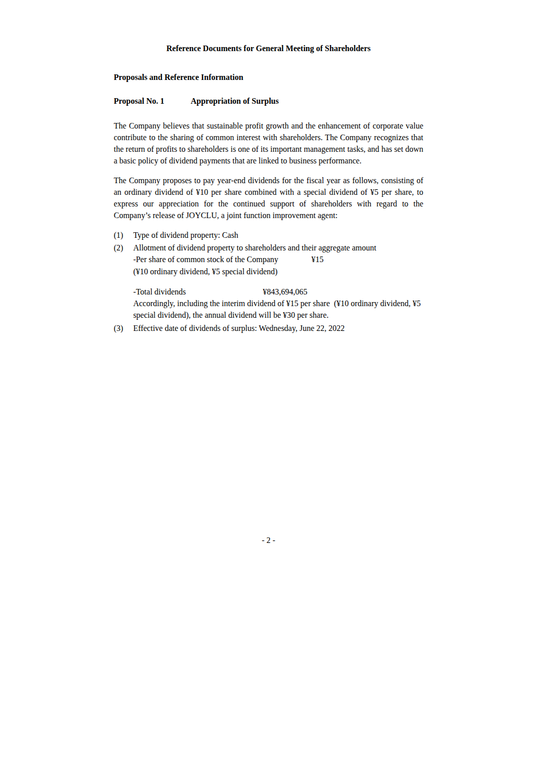Reference Documents for General Meeting of Shareholders
Proposals and Reference Information
Proposal No. 1 Appropriation of Surplus
The Company believes that sustainable profit growth and the enhancement of corporate value contribute to the sharing of common interest with shareholders. The Company recognizes that the return of profits to shareholders is one of its important management tasks, and has set down a basic policy of dividend payments that are linked to business performance.
The Company proposes to pay year-end dividends for the fiscal year as follows, consisting of an ordinary dividend of ¥10 per share combined with a special dividend of ¥5 per share, to express our appreciation for the continued support of shareholders with regard to the Company’s release of JOYCLU, a joint function improvement agent:
(1) Type of dividend property: Cash
(2) Allotment of dividend property to shareholders and their aggregate amount
-Per share of common stock of the Company ¥15 (¥10 ordinary dividend, ¥5 special dividend)
-Total dividends ¥843,694,065 Accordingly, including the interim dividend of ¥15 per share (¥10 ordinary dividend, ¥5 special dividend), the annual dividend will be ¥30 per share.
(3) Effective date of dividends of surplus: Wednesday, June 22, 2022
- 2 -